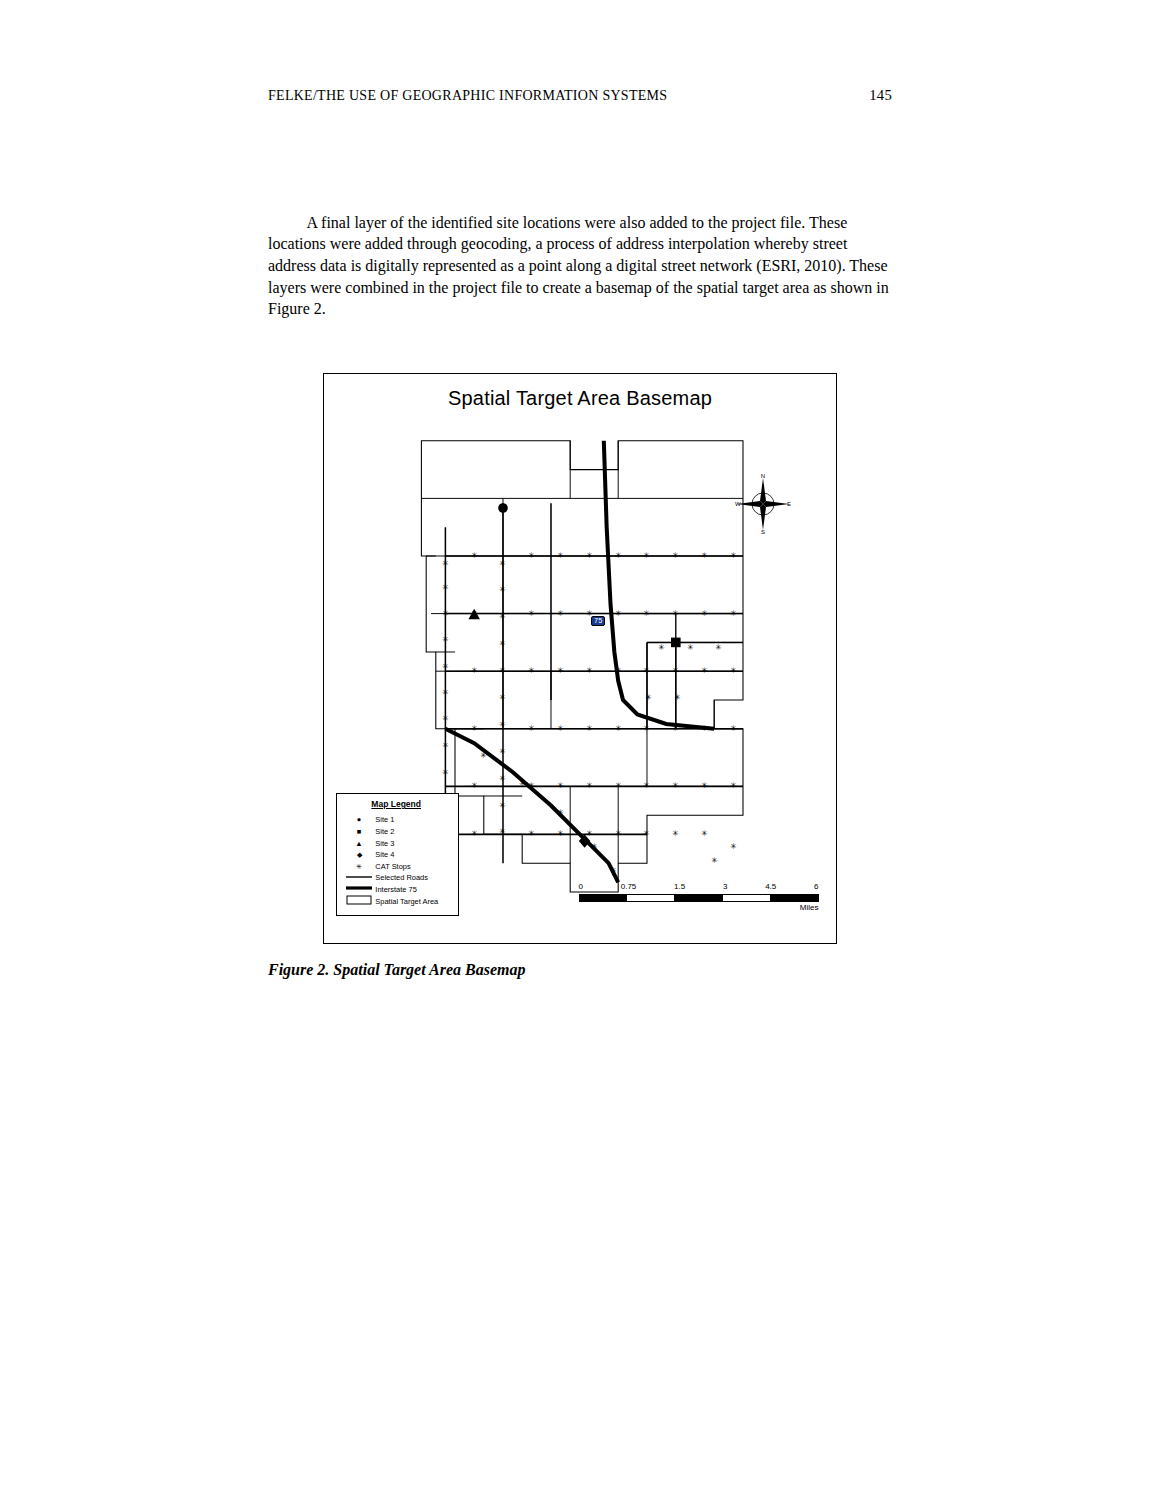Felke/THE USE OF GEOGRAPHIC INFORMATION SYSTEMS 145
A final layer of the identified site locations were also added to the project file. These locations were added through geocoding, a process of address interpolation whereby street address data is digitally represented as a point along a digital street network (ESRI, 2010). These layers were combined in the project file to create a basemap of the spatial target area as shown in Figure 2.
Spatial Target Area Basemap
✳✳✳ ✳✳✳ ✳✳✳ ✳✳✳ ✳✳✳ ✳✳✳ ✳✳✳ ✳✳ ✳✳✳ ✳✳✳ ✳✳✳ ✳✳✳ ✳✳✳ ✳✳✳ ✳✳✳ ✳✳✳ ✳✳✳ ✳✳✳ ✳✳✳ ✳✳✳ ✳✳✳ ✳✳✳ ✳✳✳ ✳✳✳ ✳✳✳ ✳✳ ✳✳✳ ✳✳ ✳✳ ✳✳✳ ✳✳
75
N S W E
Map Legend
| ● | Site 1 |
| ■ | Site 2 |
| ▲ | Site 3 |
| ◆ | Site 4 |
| ✳ | CAT Stops |
| | Selected Roads |
| | Interstate 75 |
| | Spatial Target Area |
00.751.534.56
Miles
Figure 2. Spatial Target Area Basemap